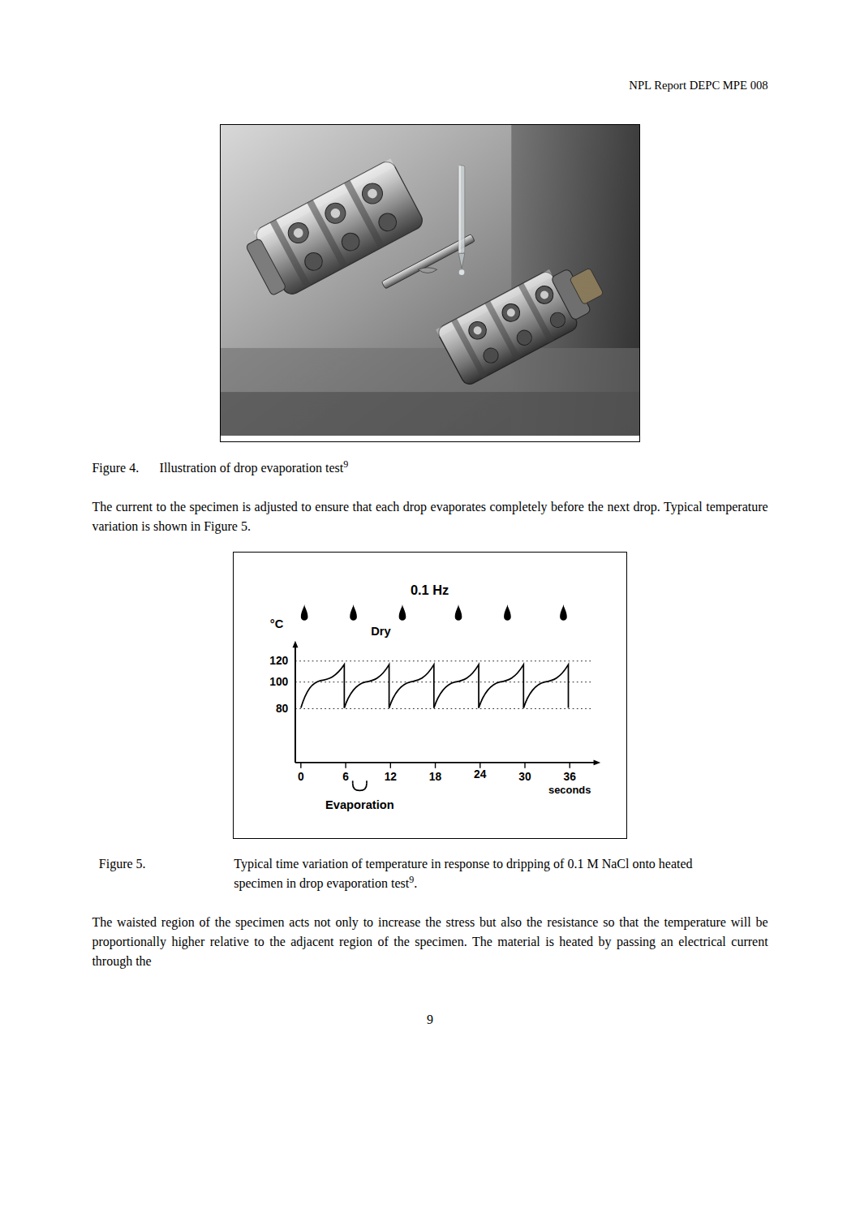NPL Report DEPC MPE 008
Figure 4. Illustration of drop evaporation test9
The current to the specimen is adjusted to ensure that each drop evaporates completely before the next drop. Typical temperature variation is shown in Figure 5.
0.1 Hz °C Dry 120 100 80 0 6 12 18 24 30 36 seconds Evaporation
Figure 5. Typical time variation of temperature in response to dripping of 0.1 M NaCl onto heated specimen in drop evaporation test9.
The waisted region of the specimen acts not only to increase the stress but also the resistance so that the temperature will be proportionally higher relative to the adjacent region of the specimen. The material is heated by passing an electrical current through the
9